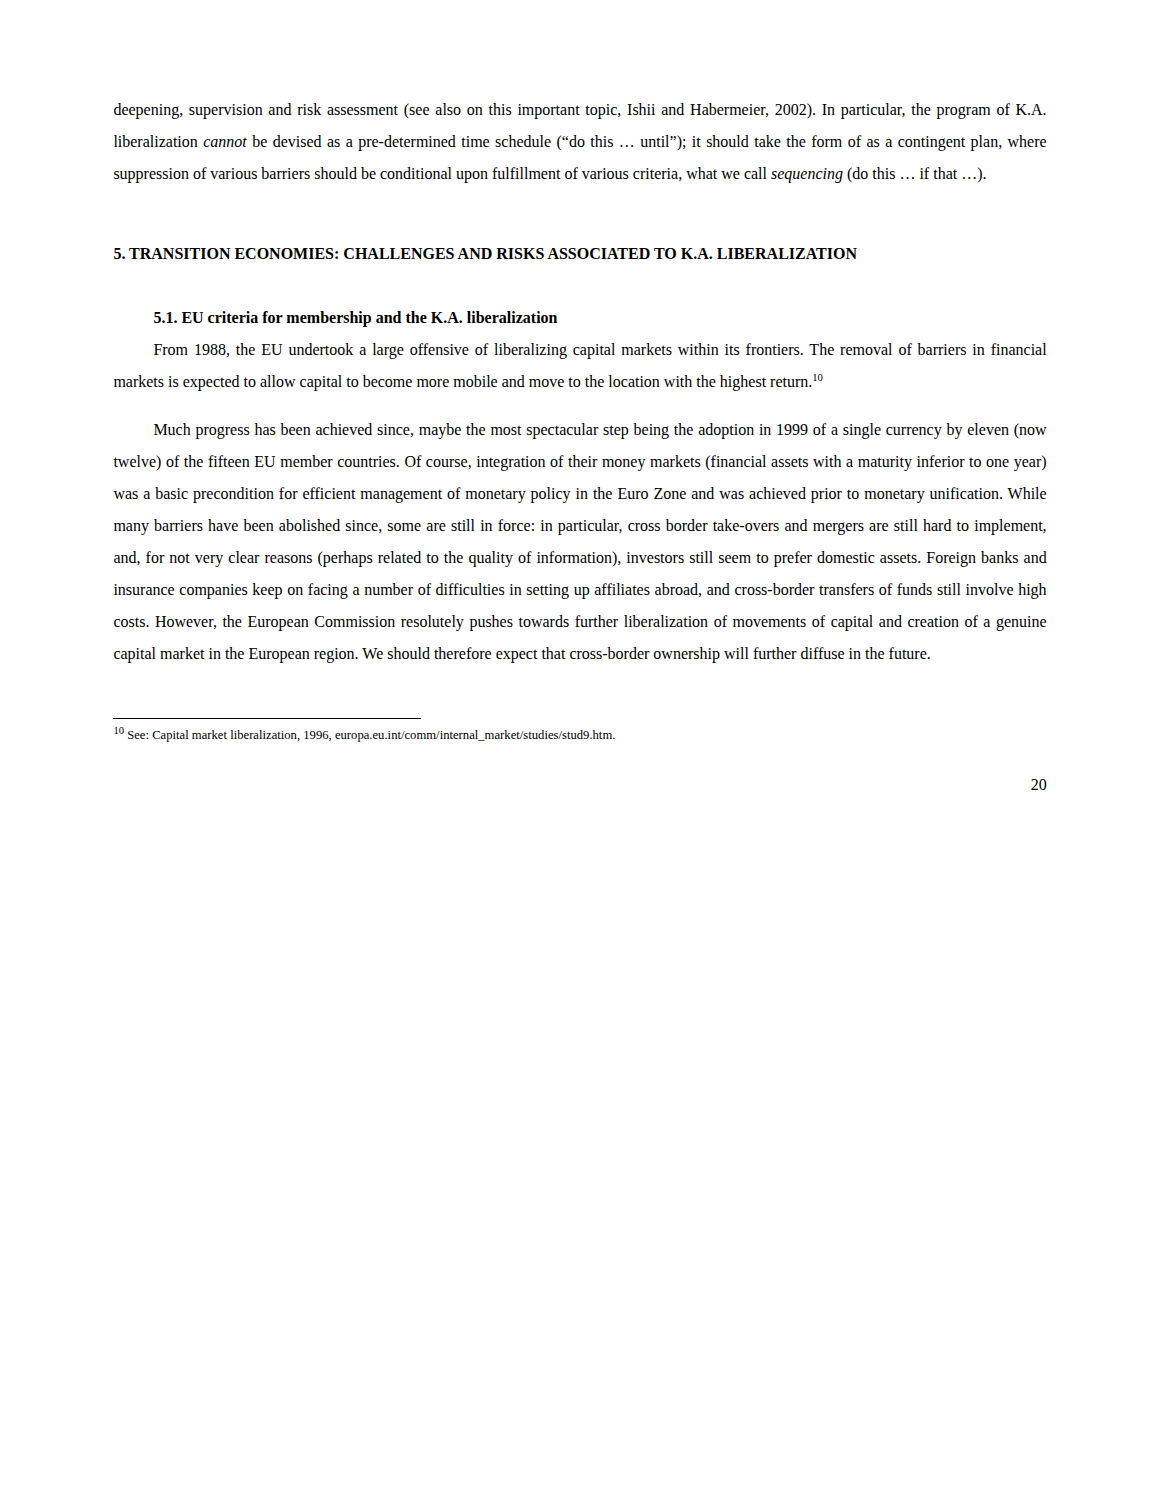deepening, supervision and risk assessment (see also on this important topic, Ishii and Habermeier, 2002). In particular, the program of K.A. liberalization cannot be devised as a pre-determined time schedule (“do this … until”); it should take the form of as a contingent plan, where suppression of various barriers should be conditional upon fulfillment of various criteria, what we call sequencing (do this … if that …).
5. Transition economies: challenges and risks associated to K.A. liberalization
5.1. EU criteria for membership and the K.A. liberalization
From 1988, the EU undertook a large offensive of liberalizing capital markets within its frontiers. The removal of barriers in financial markets is expected to allow capital to become more mobile and move to the location with the highest return.10
Much progress has been achieved since, maybe the most spectacular step being the adoption in 1999 of a single currency by eleven (now twelve) of the fifteen EU member countries. Of course, integration of their money markets (financial assets with a maturity inferior to one year) was a basic precondition for efficient management of monetary policy in the Euro Zone and was achieved prior to monetary unification. While many barriers have been abolished since, some are still in force: in particular, cross border take-overs and mergers are still hard to implement, and, for not very clear reasons (perhaps related to the quality of information), investors still seem to prefer domestic assets. Foreign banks and insurance companies keep on facing a number of difficulties in setting up affiliates abroad, and cross-border transfers of funds still involve high costs. However, the European Commission resolutely pushes towards further liberalization of movements of capital and creation of a genuine capital market in the European region. We should therefore expect that cross-border ownership will further diffuse in the future.
10 See: Capital market liberalization, 1996, europa.eu.int/comm/internal_market/studies/stud9.htm.
20